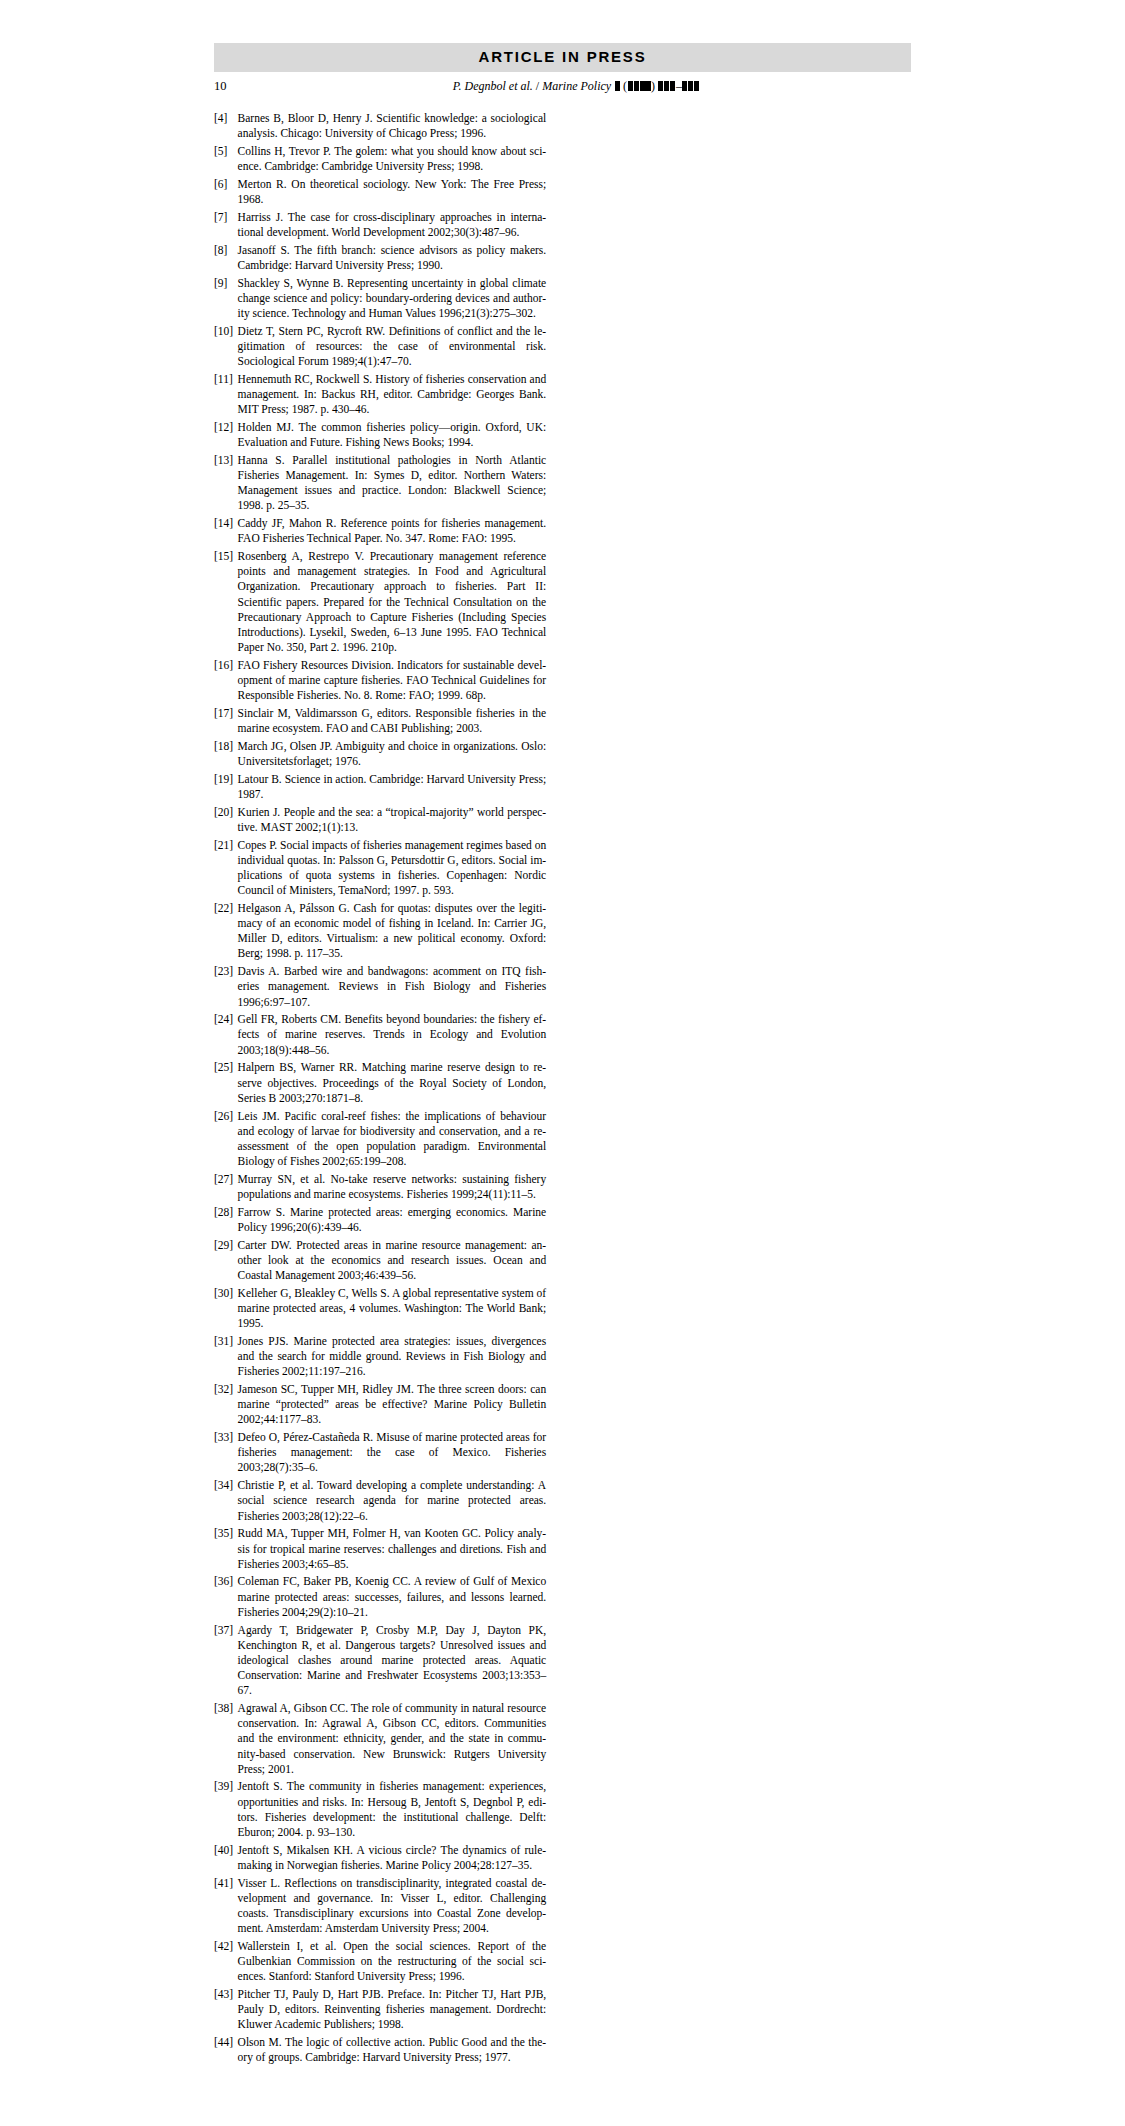ARTICLE IN PRESS
10
P. Degnbol et al. / Marine Policy ( ) –
[4] Barnes B, Bloor D, Henry J. Scientific knowledge: a sociological analysis. Chicago: University of Chicago Press; 1996.
[5] Collins H, Trevor P. The golem: what you should know about science. Cambridge: Cambridge University Press; 1998.
[6] Merton R. On theoretical sociology. New York: The Free Press; 1968.
[7] Harriss J. The case for cross-disciplinary approaches in international development. World Development 2002;30(3):487–96.
[8] Jasanoff S. The fifth branch: science advisors as policy makers. Cambridge: Harvard University Press; 1990.
[9] Shackley S, Wynne B. Representing uncertainty in global climate change science and policy: boundary-ordering devices and authority science. Technology and Human Values 1996;21(3):275–302.
[10] Dietz T, Stern PC, Rycroft RW. Definitions of conflict and the legitimation of resources: the case of environmental risk. Sociological Forum 1989;4(1):47–70.
[11] Hennemuth RC, Rockwell S. History of fisheries conservation and management. In: Backus RH, editor. Cambridge: Georges Bank. MIT Press; 1987. p. 430–46.
[12] Holden MJ. The common fisheries policy—origin. Oxford, UK: Evaluation and Future. Fishing News Books; 1994.
[13] Hanna S. Parallel institutional pathologies in North Atlantic Fisheries Management. In: Symes D, editor. Northern Waters: Management issues and practice. London: Blackwell Science; 1998. p. 25–35.
[14] Caddy JF, Mahon R. Reference points for fisheries management. FAO Fisheries Technical Paper. No. 347. Rome: FAO: 1995.
[15] Rosenberg A, Restrepo V. Precautionary management reference points and management strategies. In Food and Agricultural Organization. Precautionary approach to fisheries. Part II: Scientific papers. Prepared for the Technical Consultation on the Precautionary Approach to Capture Fisheries (Including Species Introductions). Lysekil, Sweden, 6–13 June 1995. FAO Technical Paper No. 350, Part 2. 1996. 210p.
[16] FAO Fishery Resources Division. Indicators for sustainable development of marine capture fisheries. FAO Technical Guidelines for Responsible Fisheries. No. 8. Rome: FAO; 1999. 68p.
[17] Sinclair M, Valdimarsson G, editors. Responsible fisheries in the marine ecosystem. FAO and CABI Publishing; 2003.
[18] March JG, Olsen JP. Ambiguity and choice in organizations. Oslo: Universitetsforlaget; 1976.
[19] Latour B. Science in action. Cambridge: Harvard University Press; 1987.
[20] Kurien J. People and the sea: a “tropical-majority” world perspective. MAST 2002;1(1):13.
[21] Copes P. Social impacts of fisheries management regimes based on individual quotas. In: Palsson G, Petursdottir G, editors. Social implications of quota systems in fisheries. Copenhagen: Nordic Council of Ministers, TemaNord; 1997. p. 593.
[22] Helgason A, Pálsson G. Cash for quotas: disputes over the legitimacy of an economic model of fishing in Iceland. In: Carrier JG, Miller D, editors. Virtualism: a new political economy. Oxford: Berg; 1998. p. 117–35.
[23] Davis A. Barbed wire and bandwagons: acomment on ITQ fisheries management. Reviews in Fish Biology and Fisheries 1996;6:97–107.
[24] Gell FR, Roberts CM. Benefits beyond boundaries: the fishery effects of marine reserves. Trends in Ecology and Evolution 2003;18(9):448–56.
[25] Halpern BS, Warner RR. Matching marine reserve design to reserve objectives. Proceedings of the Royal Society of London, Series B 2003;270:1871–8.
[26] Leis JM. Pacific coral-reef fishes: the implications of behaviour and ecology of larvae for biodiversity and conservation, and a reassessment of the open population paradigm. Environmental Biology of Fishes 2002;65:199–208.
[27] Murray SN, et al. No-take reserve networks: sustaining fishery populations and marine ecosystems. Fisheries 1999;24(11):11–5.
[28] Farrow S. Marine protected areas: emerging economics. Marine Policy 1996;20(6):439–46.
[29] Carter DW. Protected areas in marine resource management: another look at the economics and research issues. Ocean and Coastal Management 2003;46:439–56.
[30] Kelleher G, Bleakley C, Wells S. A global representative system of marine protected areas, 4 volumes. Washington: The World Bank; 1995.
[31] Jones PJS. Marine protected area strategies: issues, divergences and the search for middle ground. Reviews in Fish Biology and Fisheries 2002;11:197–216.
[32] Jameson SC, Tupper MH, Ridley JM. The three screen doors: can marine “protected” areas be effective? Marine Policy Bulletin 2002;44:1177–83.
[33] Defeo O, Pérez-Castañeda R. Misuse of marine protected areas for fisheries management: the case of Mexico. Fisheries 2003;28(7):35–6.
[34] Christie P, et al. Toward developing a complete understanding: A social science research agenda for marine protected areas. Fisheries 2003;28(12):22–6.
[35] Rudd MA, Tupper MH, Folmer H, van Kooten GC. Policy analysis for tropical marine reserves: challenges and diretions. Fish and Fisheries 2003;4:65–85.
[36] Coleman FC, Baker PB, Koenig CC. A review of Gulf of Mexico marine protected areas: successes, failures, and lessons learned. Fisheries 2004;29(2):10–21.
[37] Agardy T, Bridgewater P, Crosby M.P, Day J, Dayton PK, Kenchington R, et al. Dangerous targets? Unresolved issues and ideological clashes around marine protected areas. Aquatic Conservation: Marine and Freshwater Ecosystems 2003;13:353–67.
[38] Agrawal A, Gibson CC. The role of community in natural resource conservation. In: Agrawal A, Gibson CC, editors. Communities and the environment: ethnicity, gender, and the state in community-based conservation. New Brunswick: Rutgers University Press; 2001.
[39] Jentoft S. The community in fisheries management: experiences, opportunities and risks. In: Hersoug B, Jentoft S, Degnbol P, editors. Fisheries development: the institutional challenge. Delft: Eburon; 2004. p. 93–130.
[40] Jentoft S, Mikalsen KH. A vicious circle? The dynamics of rule-making in Norwegian fisheries. Marine Policy 2004;28:127–35.
[41] Visser L. Reflections on transdisciplinarity, integrated coastal development and governance. In: Visser L, editor. Challenging coasts. Transdisciplinary excursions into Coastal Zone development. Amsterdam: Amsterdam University Press; 2004.
[42] Wallerstein I, et al. Open the social sciences. Report of the Gulbenkian Commission on the restructuring of the social sciences. Stanford: Stanford University Press; 1996.
[43] Pitcher TJ, Pauly D, Hart PJB. Preface. In: Pitcher TJ, Hart PJB, Pauly D, editors. Reinventing fisheries management. Dordrecht: Kluwer Academic Publishers; 1998.
[44] Olson M. The logic of collective action. Public Good and the theory of groups. Cambridge: Harvard University Press; 1977.